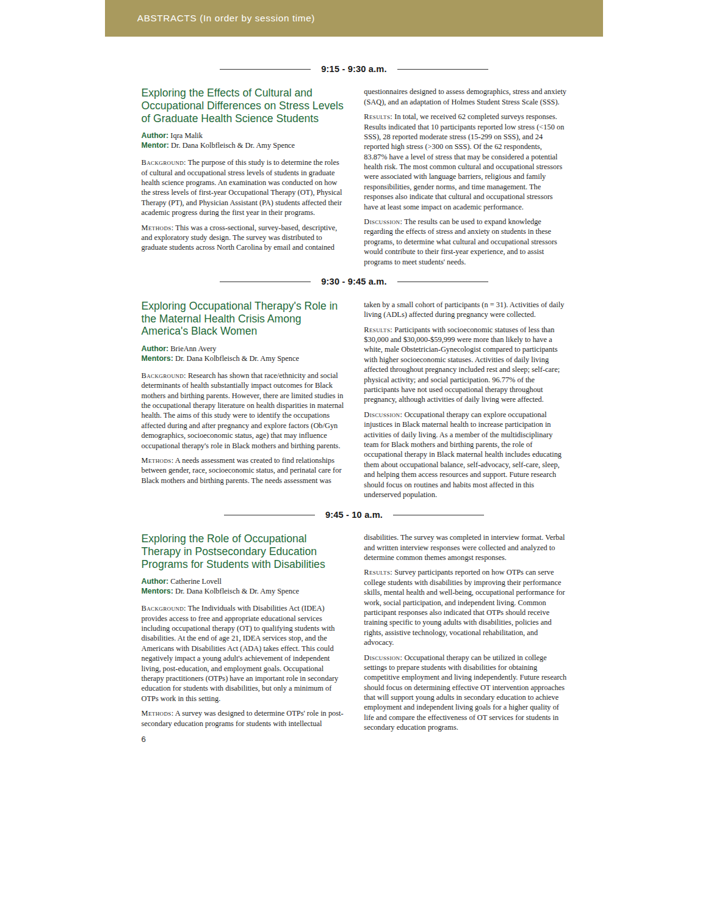ABSTRACTS (In order by session time)
9:15 - 9:30 a.m.
Exploring the Effects of Cultural and Occupational Differences on Stress Levels of Graduate Health Science Students
Author: Iqra Malik
Mentor: Dr. Dana Kolbfleisch & Dr. Amy Spence
Background: The purpose of this study is to determine the roles of cultural and occupational stress levels of students in graduate health science programs. An examination was conducted on how the stress levels of first-year Occupational Therapy (OT), Physical Therapy (PT), and Physician Assistant (PA) students affected their academic progress during the first year in their programs.
Methods: This was a cross-sectional, survey-based, descriptive, and exploratory study design. The survey was distributed to graduate students across North Carolina by email and contained questionnaires designed to assess demographics, stress and anxiety (SAQ), and an adaptation of Holmes Student Stress Scale (SSS).
Results: In total, we received 62 completed surveys responses. Results indicated that 10 participants reported low stress (<150 on SSS), 28 reported moderate stress (15-299 on SSS), and 24 reported high stress (>300 on SSS). Of the 62 respondents, 83.87% have a level of stress that may be considered a potential health risk. The most common cultural and occupational stressors were associated with language barriers, religious and family responsibilities, gender norms, and time management. The responses also indicate that cultural and occupational stressors have at least some impact on academic performance.
Discussion: The results can be used to expand knowledge regarding the effects of stress and anxiety on students in these programs, to determine what cultural and occupational stressors would contribute to their first-year experience, and to assist programs to meet students' needs.
9:30 - 9:45 a.m.
Exploring Occupational Therapy's Role in the Maternal Health Crisis Among America's Black Women
Author: BrieAnn Avery
Mentors: Dr. Dana Kolbfleisch & Dr. Amy Spence
Background: Research has shown that race/ethnicity and social determinants of health substantially impact outcomes for Black mothers and birthing parents. However, there are limited studies in the occupational therapy literature on health disparities in maternal health. The aims of this study were to identify the occupations affected during and after pregnancy and explore factors (Ob/Gyn demographics, socioeconomic status, age) that may influence occupational therapy's role in Black mothers and birthing parents.
Methods: A needs assessment was created to find relationships between gender, race, socioeconomic status, and perinatal care for Black mothers and birthing parents. The needs assessment was taken by a small cohort of participants (n = 31). Activities of daily living (ADLs) affected during pregnancy were collected.
Results: Participants with socioeconomic statuses of less than $30,000 and $30,000-$59,999 were more than likely to have a white, male Obstetrician-Gynecologist compared to participants with higher socioeconomic statuses. Activities of daily living affected throughout pregnancy included rest and sleep; self-care; physical activity; and social participation. 96.77% of the participants have not used occupational therapy throughout pregnancy, although activities of daily living were affected.
Discussion: Occupational therapy can explore occupational injustices in Black maternal health to increase participation in activities of daily living. As a member of the multidisciplinary team for Black mothers and birthing parents, the role of occupational therapy in Black maternal health includes educating them about occupational balance, self-advocacy, self-care, sleep, and helping them access resources and support. Future research should focus on routines and habits most affected in this underserved population.
9:45 - 10 a.m.
Exploring the Role of Occupational Therapy in Postsecondary Education Programs for Students with Disabilities
Author: Catherine Lovell
Mentors: Dr. Dana Kolbfleisch & Dr. Amy Spence
Background: The Individuals with Disabilities Act (IDEA) provides access to free and appropriate educational services including occupational therapy (OT) to qualifying students with disabilities. At the end of age 21, IDEA services stop, and the Americans with Disabilities Act (ADA) takes effect. This could negatively impact a young adult's achievement of independent living, post-education, and employment goals. Occupational therapy practitioners (OTPs) have an important role in secondary education for students with disabilities, but only a minimum of OTPs work in this setting.
Methods: A survey was designed to determine OTPs' role in post-secondary education programs for students with intellectual disabilities. The survey was completed in interview format. Verbal and written interview responses were collected and analyzed to determine common themes amongst responses.
Results: Survey participants reported on how OTPs can serve college students with disabilities by improving their performance skills, mental health and well-being, occupational performance for work, social participation, and independent living. Common participant responses also indicated that OTPs should receive training specific to young adults with disabilities, policies and rights, assistive technology, vocational rehabilitation, and advocacy.
Discussion: Occupational therapy can be utilized in college settings to prepare students with disabilities for obtaining competitive employment and living independently. Future research should focus on determining effective OT intervention approaches that will support young adults in secondary education to achieve employment and independent living goals for a higher quality of life and compare the effectiveness of OT services for students in secondary education programs.
6